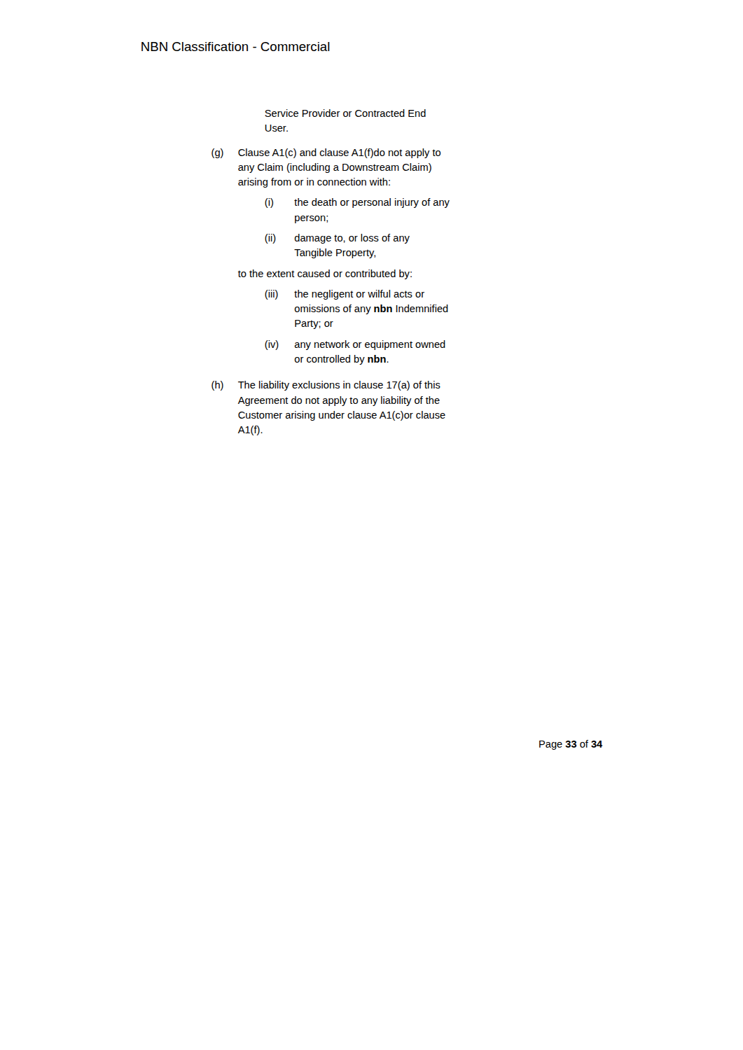NBN Classification - Commercial
Service Provider or Contracted End User.
(g)
Clause A1(c) and clause A1(f)do not apply to any Claim (including a Downstream Claim) arising from or in connection with:
(i)
the death or personal injury of any person;
(ii)
damage to, or loss of any Tangible Property,
to the extent caused or contributed by:
(iii)
the negligent or wilful acts or omissions of any nbn Indemnified Party; or
(iv)
any network or equipment owned or controlled by nbn.
(h)
The liability exclusions in clause 17(a) of this Agreement do not apply to any liability of the Customer arising under clause A1(c)or clause A1(f).
Page 33 of 34